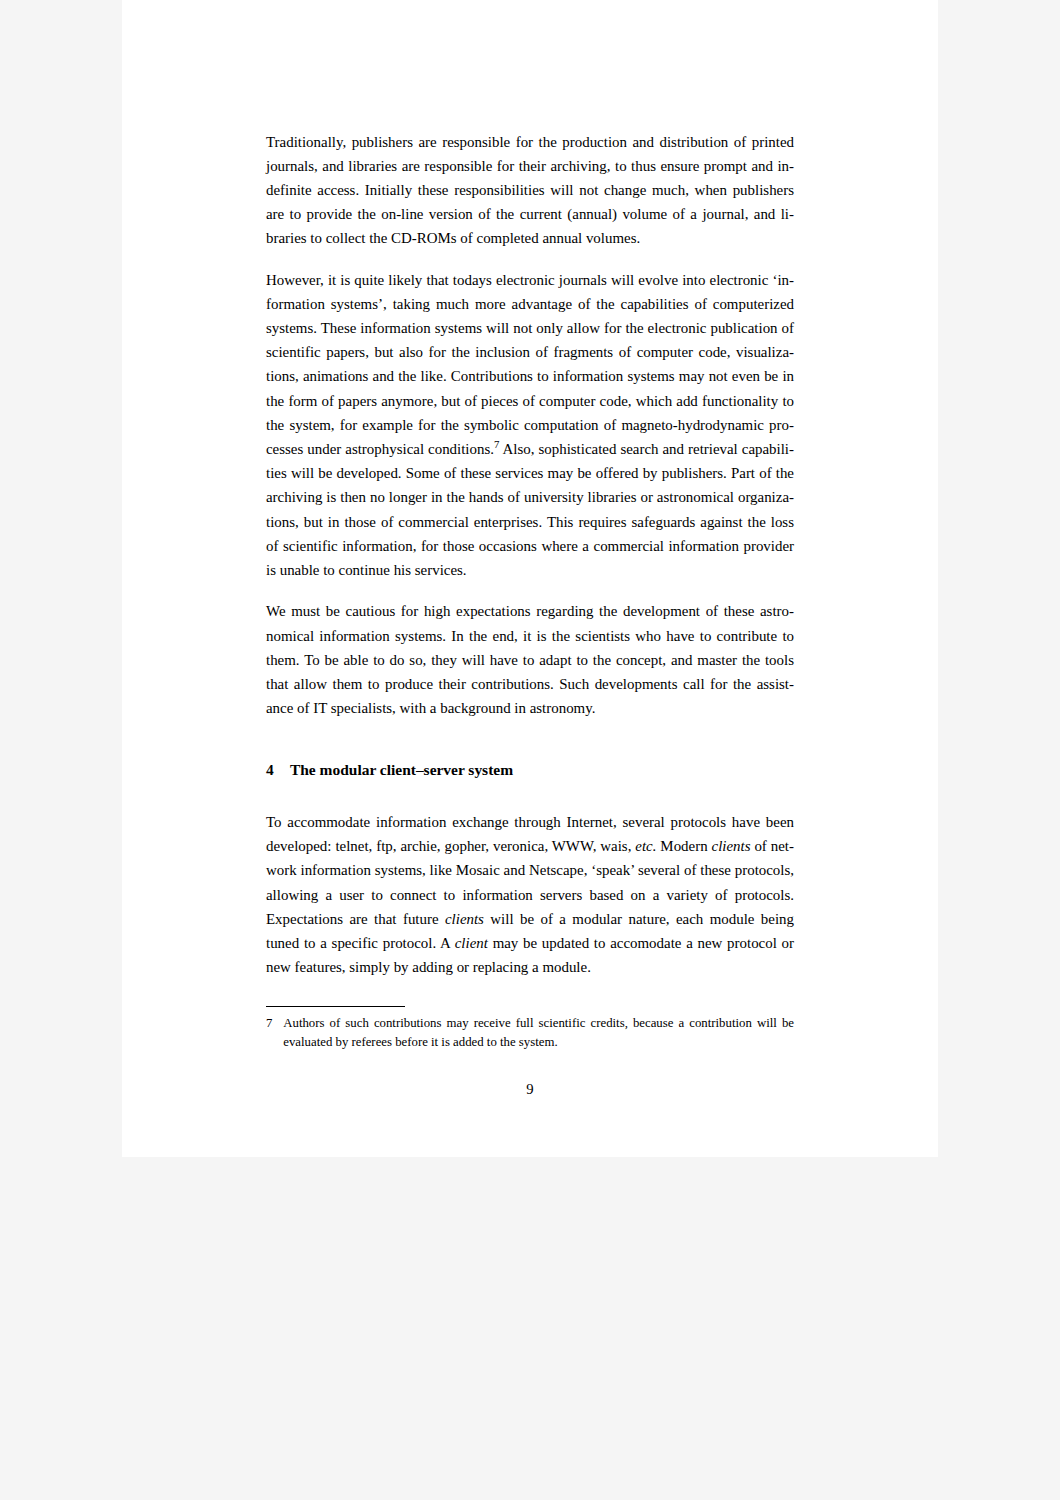Traditionally, publishers are responsible for the production and distribution of printed journals, and libraries are responsible for their archiving, to thus ensure prompt and indefinite access. Initially these responsibilities will not change much, when publishers are to provide the on-line version of the current (annual) volume of a journal, and libraries to collect the CD-ROMs of completed annual volumes.
However, it is quite likely that todays electronic journals will evolve into electronic ‘information systems’, taking much more advantage of the capabilities of computerized systems. These information systems will not only allow for the electronic publication of scientific papers, but also for the inclusion of fragments of computer code, visualizations, animations and the like. Contributions to information systems may not even be in the form of papers anymore, but of pieces of computer code, which add functionality to the system, for example for the symbolic computation of magneto-hydrodynamic processes under astrophysical conditions.7 Also, sophisticated search and retrieval capabilities will be developed. Some of these services may be offered by publishers. Part of the archiving is then no longer in the hands of university libraries or astronomical organizations, but in those of commercial enterprises. This requires safeguards against the loss of scientific information, for those occasions where a commercial information provider is unable to continue his services.
We must be cautious for high expectations regarding the development of these astronomical information systems. In the end, it is the scientists who have to contribute to them. To be able to do so, they will have to adapt to the concept, and master the tools that allow them to produce their contributions. Such developments call for the assistance of IT specialists, with a background in astronomy.
4 The modular client–server system
To accommodate information exchange through Internet, several protocols have been developed: telnet, ftp, archie, gopher, veronica, WWW, wais, etc. Modern clients of network information systems, like Mosaic and Netscape, ‘speak’ several of these protocols, allowing a user to connect to information servers based on a variety of protocols. Expectations are that future clients will be of a modular nature, each module being tuned to a specific protocol. A client may be updated to accomodate a new protocol or new features, simply by adding or replacing a module.
7 Authors of such contributions may receive full scientific credits, because a contribution will be evaluated by referees before it is added to the system.
9